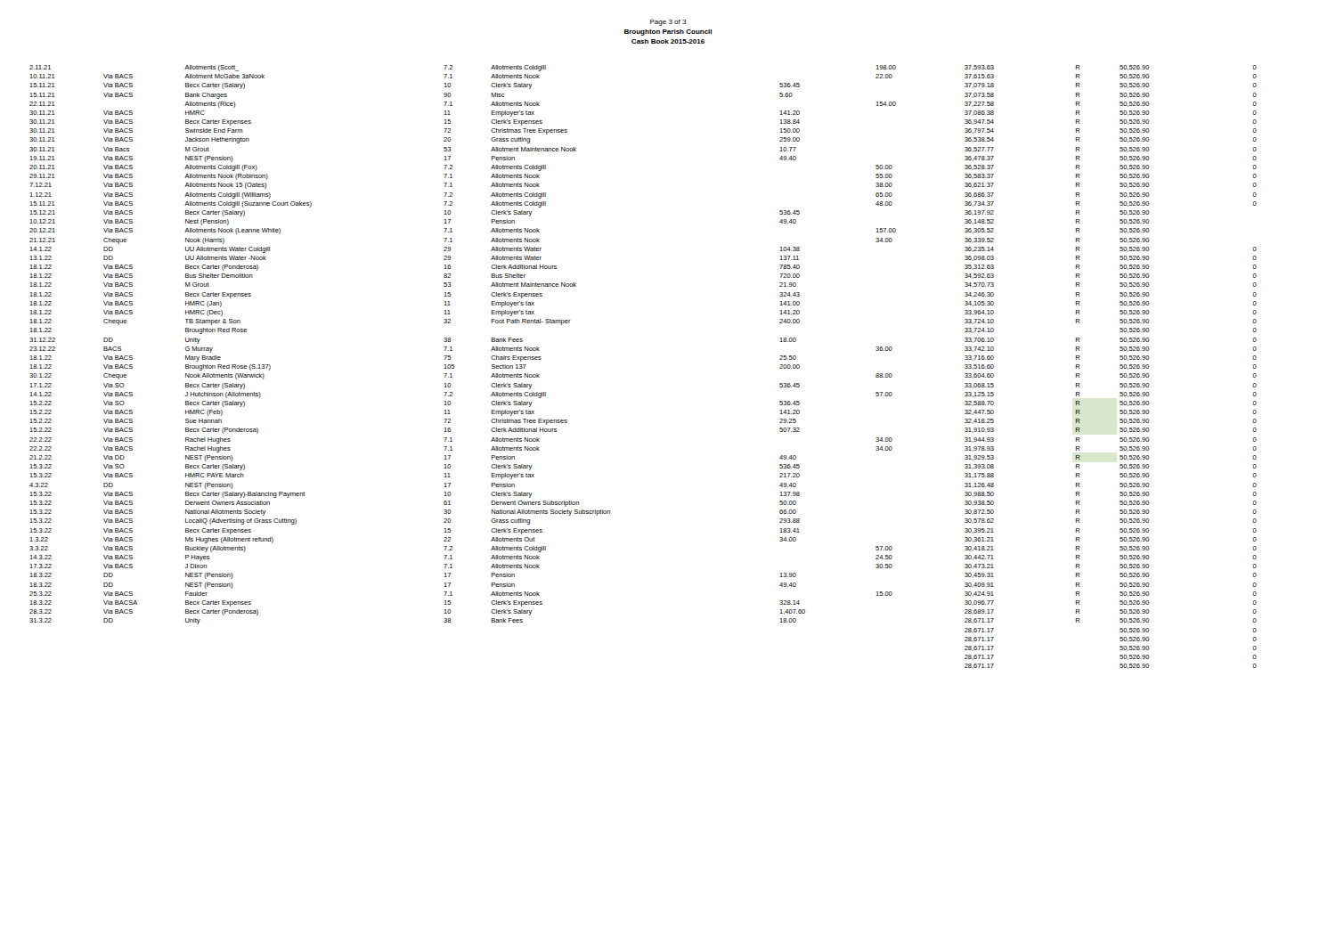Page 3 of 3
Broughton Parish Council
Cash Book 2015-2016
| 2.11.21 | | Allotments (Scott_ | 7.2 | Allotments Coldgill | | 198.00 | 37,593.63 | R | 50,526.90 | 0 |
| 10.11.21 | Via BACS | Allotment McGabe 3aNook | 7.1 | Allotments Nook | | 22.00 | 37,615.63 | R | 50,526.90 | 0 |
| 15.11.21 | Via BACS | Becx Carter (Salary) | 10 | Clerk's Salary | 536.45 | | 37,079.18 | R | 50,526.90 | 0 |
| 15.11.21 | Via BACS | Bank Charges | 90 | Misc | 5.60 | | 37,073.58 | R | 50,526.90 | 0 |
| 22.11.21 | | Allotments (Rice) | 7.1 | Allotments Nook | | 154.00 | 37,227.58 | R | 50,526.90 | 0 |
| 30.11.21 | Via BACS | HMRC | 11 | Employer's tax | 141.20 | | 37,086.38 | R | 50,526.90 | 0 |
| 30.11.21 | Via BACS | Becx Carter Expenses | 15 | Clerk's Expenses | 138.84 | | 36,947.54 | R | 50,526.90 | 0 |
| 30.11.21 | Via BACS | Swinside End Farm | 72 | Christmas Tree Expenses | 150.00 | | 36,797.54 | R | 50,526.90 | 0 |
| 30.11.21 | Via BACS | Jackson Hetherington | 20 | Grass cutting | 259.00 | | 36,538.54 | R | 50,526.90 | 0 |
| 30.11.21 | Via Bacs | M Grout | 53 | Allotment Maintenance Nook | 10.77 | | 36,527.77 | R | 50,526.90 | 0 |
| 19.11.21 | Via BACS | NEST (Pension) | 17 | Pension | 49.40 | | 36,478.37 | R | 50,526.90 | 0 |
| 20.11.21 | Via BACS | Allotments Coldgill (Fox) | 7.2 | Allotments Coldgill | | 50.00 | 36,528.37 | R | 50,526.90 | 0 |
| 29.11.21 | Via BACS | Allotments Nook (Robinson) | 7.1 | Allotments Nook | | 55.00 | 36,583.37 | R | 50,526.90 | 0 |
| 7.12.21 | Via BACS | Allotments Nook 15 (Oates) | 7.1 | Allotments Nook | | 38.00 | 36,621.37 | R | 50,526.90 | 0 |
| 1.12.21 | Via BACS | Allotments Coldgill (Williams) | 7.2 | Allotments Coldgill | | 65.00 | 36,686.37 | R | 50,526.90 | 0 |
| 15.11.21 | Via BACS | Allotments Coldgill (Suzanne Court Oakes) | 7.2 | Allotments Coldgill | | 48.00 | 36,734.37 | R | 50,526.90 | 0 |
| 15.12.21 | Via BACS | Becx Carter (Salary) | 10 | Clerk's Salary | 536.45 | | 36,197.92 | R | 50,526.90 | |
| 10.12.21 | Via BACS | Nest (Pension) | 17 | Pension | 49.40 | | 36,148.52 | R | 50,526.90 | |
| 20.12.21 | Via BACS | Allotments Nook (Leanne White) | 7.1 | Allotments Nook | | 157.00 | 36,305.52 | R | 50,526.90 | |
| 21.12.21 | Cheque | Nook (Harris) | 7.1 | Allotments Nook | | 34.00 | 36,339.52 | R | 50,526.90 | |
| 14.1.22 | DD | UU Allotments Water Coldgill | 29 | Allotments Water | 104.38 | | 36,235.14 | R | 50,526.90 | 0 |
| 13.1.22 | DD | UU Allotments Water -Nook | 29 | Allotments Water | 137.11 | | 36,098.03 | R | 50,526.90 | 0 |
| 18.1.22 | Via BACS | Becx Carter (Ponderosa) | 16 | Clerk Additional Hours | 785.40 | | 35,312.63 | R | 50,526.90 | 0 |
| 18.1.22 | Via BACS | Bus Shelter Demolition | 82 | Bus Shelter | 720.00 | | 34,592.63 | R | 50,526.90 | 0 |
| 18.1.22 | Via BACS | M Grout | 53 | Allotment Maintenance Nook | 21.90 | | 34,570.73 | R | 50,526.90 | 0 |
| 18.1.22 | Via BACS | Becx Carter Expenses | 15 | Clerk's Expenses | 324.43 | | 34,246.30 | R | 50,526.90 | 0 |
| 18.1.22 | Via BACS | HMRC (Jan) | 11 | Employer's tax | 141.00 | | 34,105.30 | R | 50,526.90 | 0 |
| 18.1.22 | Via BACS | HMRC (Dec) | 11 | Employer's tax | 141.20 | | 33,964.10 | R | 50,526.90 | 0 |
| 18.1.22 | Cheque | TB Stamper & Son | 32 | Foot Path Rental- Stamper | 240.00 | | 33,724.10 | R | 50,526.90 | 0 |
| 18.1.22 | | Broughton Red Rose | | | | | 33,724.10 | | 50,526.90 | 0 |
| 31.12.22 | DD | Unity | 38 | Bank Fees | 18.00 | | 33,706.10 | R | 50,526.90 | 0 |
| 23.12.22 | BACS | G Murray | 7.1 | Allotments Nook | | 36.00 | 33,742.10 | R | 50,526.90 | 0 |
| 18.1.22 | Via BACS | Mary Bradle | 75 | Chairs Expenses | 25.50 | | 33,716.60 | R | 50,526.90 | 0 |
| 18.1.22 | Via BACS | Broughton Red Rose (S.137) | 105 | Section 137 | 200.00 | | 33,516.60 | R | 50,526.90 | 0 |
| 30.1.22 | Cheque | Nook Allotments (Warwick) | 7.1 | Allotments Nook | | 88.00 | 33,604.60 | R | 50,526.90 | 0 |
| 17.1.22 | Via SO | Becx Carter (Salary) | 10 | Clerk's Salary | 536.45 | | 33,068.15 | R | 50,526.90 | 0 |
| 14.1.22 | Via BACS | J Hutchinson (Allotments) | 7.2 | Allotments Coldgill | | 57.00 | 33,125.15 | R | 50,526.90 | 0 |
| 15.2.22 | Via SO | Becx Carter (Salary) | 10 | Clerk's Salary | 536.45 | | 32,588.70 | R | 50,526.90 | 0 |
| 15.2.22 | Via BACS | HMRC (Feb) | 11 | Employer's tax | 141.20 | | 32,447.50 | R | 50,526.90 | 0 |
| 15.2.22 | Via BACS | Sue Hannah | 72 | Christmas Tree Expenses | 29.25 | | 32,418.25 | R | 50,526.90 | 0 |
| 15.2.22 | Via BACS | Becx Carter (Ponderosa) | 16 | Clerk Additional Hours | 507.32 | | 31,910.93 | R | 50,526.90 | 0 |
| 22.2.22 | Via BACS | Rachel Hughes | 7.1 | Allotments Nook | | 34.00 | 31,944.93 | R | 50,526.90 | 0 |
| 22.2.22 | Via BACS | Rachel Hughes | 7.1 | Allotments Nook | | 34.00 | 31,978.93 | R | 50,526.90 | 0 |
| 21.2.22 | Via DD | NEST (Pension) | 17 | Pension | 49.40 | | 31,929.53 | R | 50,526.90 | 0 |
| 15.3.22 | Via SO | Becx Carter (Salary) | 10 | Clerk's Salary | 536.45 | | 31,393.08 | R | 50,526.90 | 0 |
| 15.3.22 | Via BACS | HMRC PAYE March | 11 | Employer's tax | 217.20 | | 31,175.88 | R | 50,526.90 | 0 |
| 4.3.22 | DD | NEST (Pension) | 17 | Pension | 49.40 | | 31,126.48 | R | 50,526.90 | 0 |
| 15.3.22 | Via BACS | Becx Carter (Salary)-Balancing Payment | 10 | Clerk's Salary | 137.98 | | 30,988.50 | R | 50,526.90 | 0 |
| 15.3.22 | Via BACS | Derwent Owners Association | 61 | Derwent Owners Subscription | 50.00 | | 30,938.50 | R | 50,526.90 | 0 |
| 15.3.22 | Via BACS | National Allotments Society | 30 | National Allotments Society Subscription | 66.00 | | 30,872.50 | R | 50,526.90 | 0 |
| 15.3.22 | Via BACS | LocaliQ (Advertising of Grass Cutting) | 20 | Grass cutting | 293.88 | | 30,578.62 | R | 50,526.90 | 0 |
| 15.3.22 | Via BACS | Becx Carter Expenses | 15 | Clerk's Expenses | 183.41 | | 30,395.21 | R | 50,526.90 | 0 |
| 1.3.22 | Via BACS | Ms Hughes (Allotment refund) | 22 | Allotments Out | 34.00 | | 30,361.21 | R | 50,526.90 | 0 |
| 3.3.22 | Via BACS | Buckley (Allotments) | 7.2 | Allotments Coldgill | | 57.00 | 30,418.21 | R | 50,526.90 | 0 |
| 14.3.22 | Via BACS | P Hayes | 7.1 | Allotments Nook | | 24.50 | 30,442.71 | R | 50,526.90 | 0 |
| 17.3.22 | Via BACS | J Dixon | 7.1 | Allotments Nook | | 30.50 | 30,473.21 | R | 50,526.90 | 0 |
| 18.3.22 | DD | NEST (Pension) | 17 | Pension | 13.90 | | 30,459.31 | R | 50,526.90 | 0 |
| 18.3.22 | DD | NEST (Pension) | 17 | Pension | 49.40 | | 30,409.91 | R | 50,526.90 | 0 |
| 25.3.22 | Via BACS | Faulder | 7.1 | Allotments Nook | | 15.00 | 30,424.91 | R | 50,526.90 | 0 |
| 18.3.22 | Via BACSA | Becx Carter Expenses | 15 | Clerk's Expenses | 328.14 | | 30,096.77 | R | 50,526.90 | 0 |
| 28.3.22 | Via BACS | Becx Carter (Ponderosa) | 10 | Clerk's Salary | 1,407.60 | | 28,689.17 | R | 50,526.90 | 0 |
| 31.3.22 | DD | Unity | 38 | Bank Fees | 18.00 | | 28,671.17 | R | 50,526.90 | 0 |
| | | | | | | | 28,671.17 | | 50,526.90 | 0 |
| | | | | | | | 28,671.17 | | 50,526.90 | 0 |
| | | | | | | | 28,671.17 | | 50,526.90 | 0 |
| | | | | | | | 28,671.17 | | 50,526.90 | 0 |
| | | | | | | | 28,671.17 | | 50,526.90 | 0 |